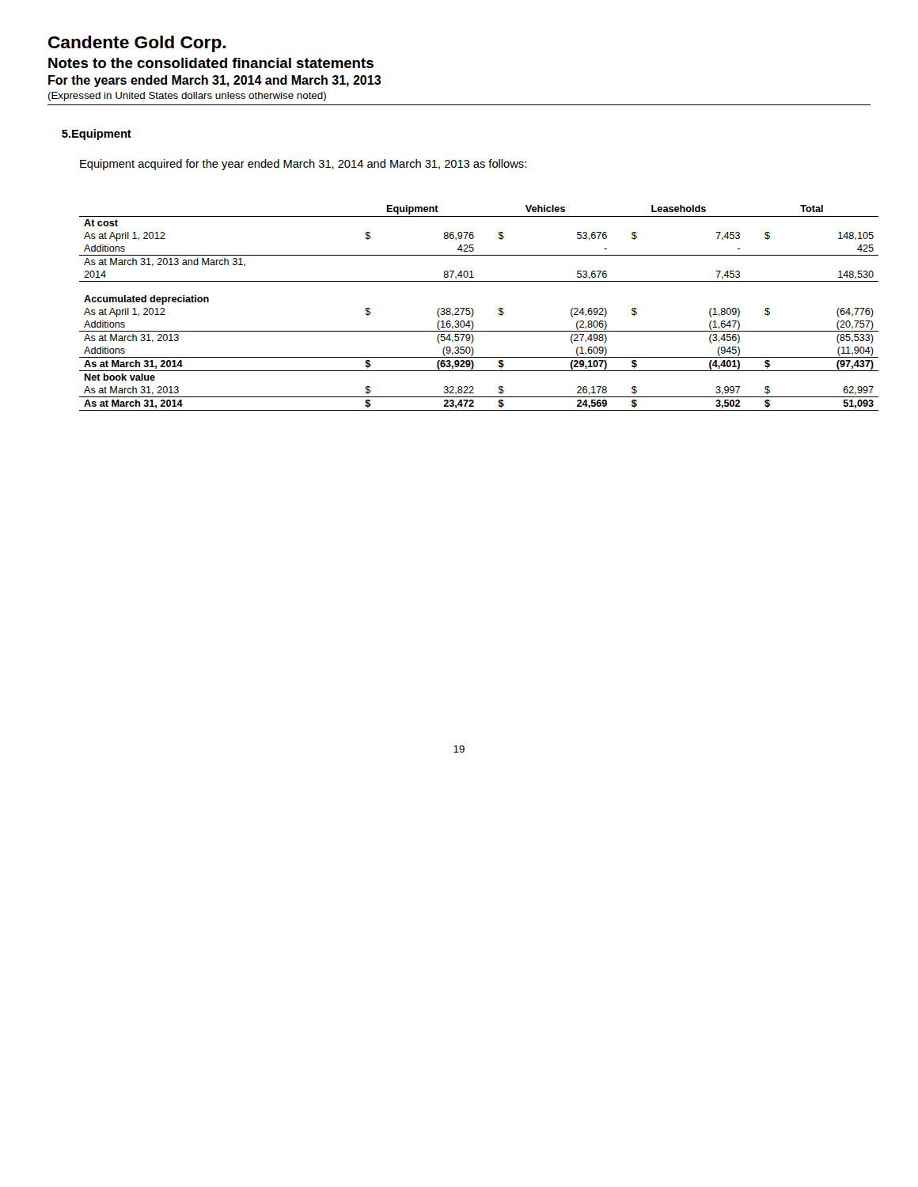Candente Gold Corp.
Notes to the consolidated financial statements
For the years ended March 31, 2014 and March 31, 2013
(Expressed in United States dollars unless otherwise noted)
5. Equipment
Equipment acquired for the year ended March 31, 2014 and March 31, 2013 as follows:
| | Equipment | Vehicles | Leaseholds | Total |
| --- | --- | --- | --- | --- |
| At cost | |
| As at April 1, 2012 | $ | 86,976 | $ | 53,676 | $ | 7,453 | $ | 148,105 |
| Additions | | 425 | | - | | - | | 425 |
| As at March 31, 2013 and March 31, | |
| 2014 | | 87,401 | | 53,676 | | 7,453 | | 148,530 |
| Accumulated depreciation | |
| As at April 1, 2012 | $ | (38,275) | $ | (24,692) | $ | (1,809) | $ | (64,776) |
| Additions | | (16,304) | | (2,806) | | (1,647) | | (20,757) |
| As at March 31, 2013 | | (54,579) | | (27,498) | | (3,456) | | (85,533) |
| Additions | | (9,350) | | (1,609) | | (945) | | (11,904) |
| As at March 31, 2014 | $ | (63,929) | $ | (29,107) | $ | (4,401) | $ | (97,437) |
| Net book value | |
| As at March 31, 2013 | $ | 32,822 | $ | 26,178 | $ | 3,997 | $ | 62,997 |
| As at March 31, 2014 | $ | 23,472 | $ | 24,569 | $ | 3,502 | $ | 51,093 |
19